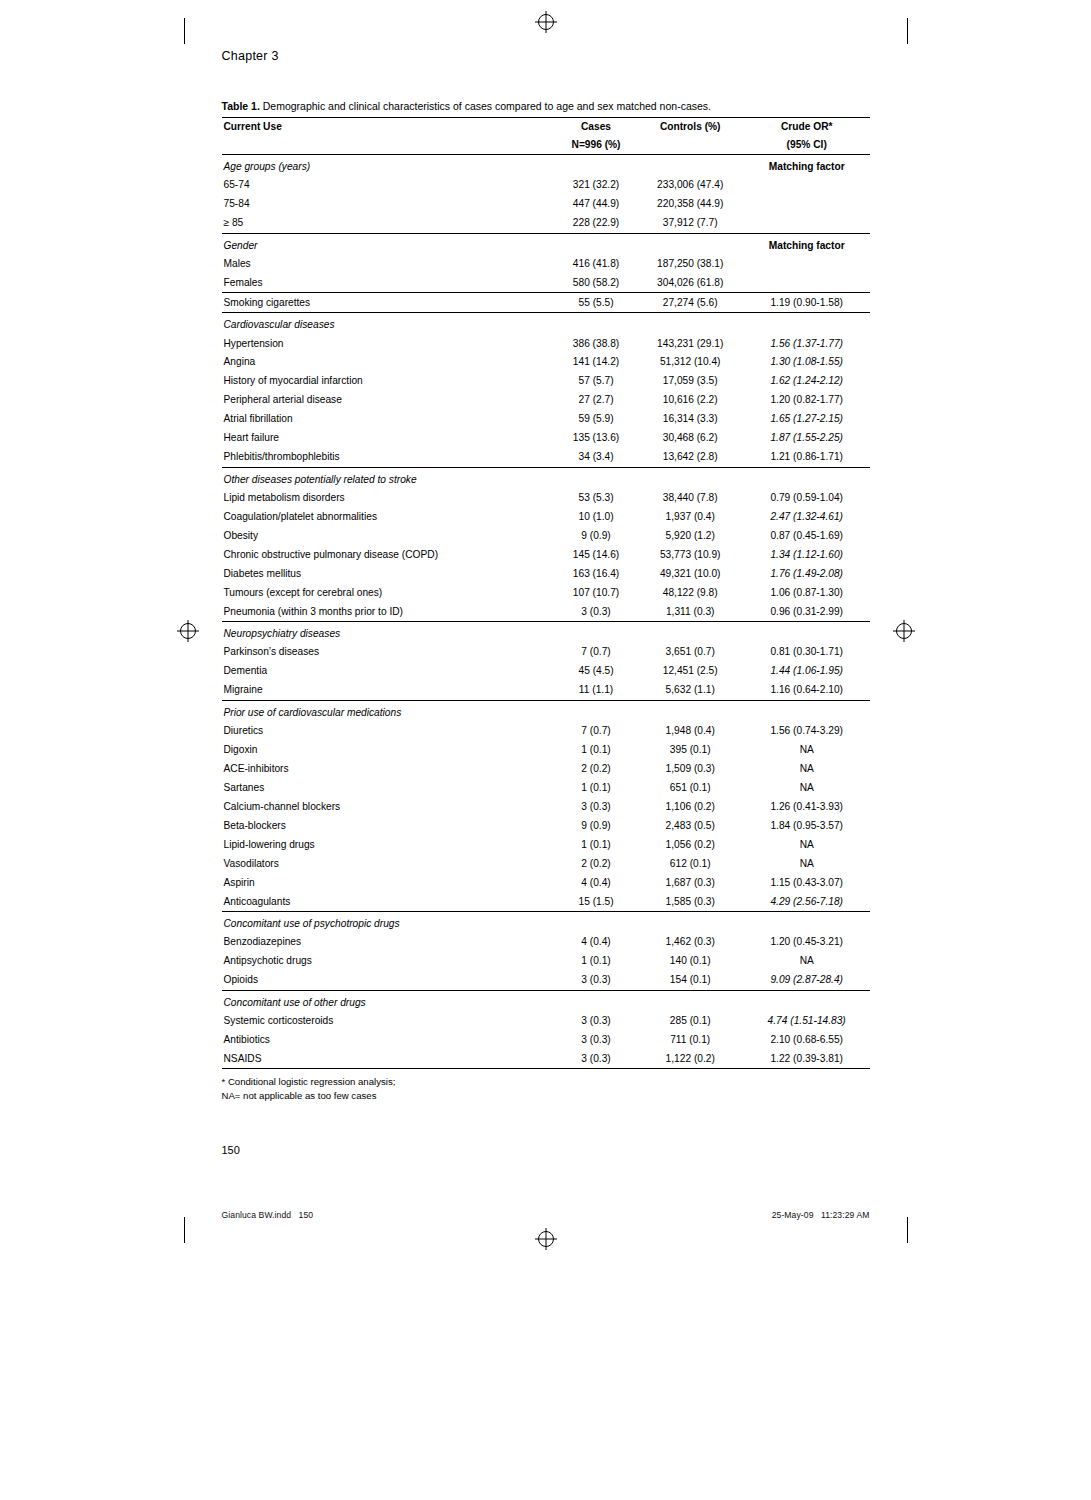Chapter 3
Table 1. Demographic and clinical characteristics of cases compared to age and sex matched non-cases.
| Current Use | Cases | Controls (%) | Crude OR* |
| --- | --- | --- | --- |
| | N=996 (%) | | (95% CI) |
| Age groups (years) | Matching factor |
| 65-74 | 321 (32.2) | 233,006 (47.4) | |
| 75-84 | 447 (44.9) | 220,358 (44.9) | |
| ≥ 85 | 228 (22.9) | 37,912 (7.7) | |
| Gender | Matching factor |
| Males | 416 (41.8) | 187,250 (38.1) | |
| Females | 580 (58.2) | 304,026 (61.8) | |
| Smoking cigarettes | 55 (5.5) | 27,274 (5.6) | 1.19 (0.90-1.58) |
| Cardiovascular diseases |
| Hypertension | 386 (38.8) | 143,231 (29.1) | 1.56 (1.37-1.77) |
| Angina | 141 (14.2) | 51,312 (10.4) | 1.30 (1.08-1.55) |
| History of myocardial infarction | 57 (5.7) | 17,059 (3.5) | 1.62 (1.24-2.12) |
| Peripheral arterial disease | 27 (2.7) | 10,616 (2.2) | 1.20 (0.82-1.77) |
| Atrial fibrillation | 59 (5.9) | 16,314 (3.3) | 1.65 (1.27-2.15) |
| Heart failure | 135 (13.6) | 30,468 (6.2) | 1.87 (1.55-2.25) |
| Phlebitis/thrombophlebitis | 34 (3.4) | 13,642 (2.8) | 1.21 (0.86-1.71) |
| Other diseases potentially related to stroke |
| Lipid metabolism disorders | 53 (5.3) | 38,440 (7.8) | 0.79 (0.59-1.04) |
| Coagulation/platelet abnormalities | 10 (1.0) | 1,937 (0.4) | 2.47 (1.32-4.61) |
| Obesity | 9 (0.9) | 5,920 (1.2) | 0.87 (0.45-1.69) |
| Chronic obstructive pulmonary disease (COPD) | 145 (14.6) | 53,773 (10.9) | 1.34 (1.12-1.60) |
| Diabetes mellitus | 163 (16.4) | 49,321 (10.0) | 1.76 (1.49-2.08) |
| Tumours (except for cerebral ones) | 107 (10.7) | 48,122 (9.8) | 1.06 (0.87-1.30) |
| Pneumonia (within 3 months prior to ID) | 3 (0.3) | 1,311 (0.3) | 0.96 (0.31-2.99) |
| Neuropsychiatry diseases |
| Parkinson’s diseases | 7 (0.7) | 3,651 (0.7) | 0.81 (0.30-1.71) |
| Dementia | 45 (4.5) | 12,451 (2.5) | 1.44 (1.06-1.95) |
| Migraine | 11 (1.1) | 5,632 (1.1) | 1.16 (0.64-2.10) |
| Prior use of cardiovascular medications |
| Diuretics | 7 (0.7) | 1,948 (0.4) | 1.56 (0.74-3.29) |
| Digoxin | 1 (0.1) | 395 (0.1) | NA |
| ACE-inhibitors | 2 (0.2) | 1,509 (0.3) | NA |
| Sartanes | 1 (0.1) | 651 (0.1) | NA |
| Calcium-channel blockers | 3 (0.3) | 1,106 (0.2) | 1.26 (0.41-3.93) |
| Beta-blockers | 9 (0.9) | 2,483 (0.5) | 1.84 (0.95-3.57) |
| Lipid-lowering drugs | 1 (0.1) | 1,056 (0.2) | NA |
| Vasodilators | 2 (0.2) | 612 (0.1) | NA |
| Aspirin | 4 (0.4) | 1,687 (0.3) | 1.15 (0.43-3.07) |
| Anticoagulants | 15 (1.5) | 1,585 (0.3) | 4.29 (2.56-7.18) |
| Concomitant use of psychotropic drugs |
| Benzodiazepines | 4 (0.4) | 1,462 (0.3) | 1.20 (0.45-3.21) |
| Antipsychotic drugs | 1 (0.1) | 140 (0.1) | NA |
| Opioids | 3 (0.3) | 154 (0.1) | 9.09 (2.87-28.4) |
| Concomitant use of other drugs |
| Systemic corticosteroids | 3 (0.3) | 285 (0.1) | 4.74 (1.51-14.83) |
| Antibiotics | 3 (0.3) | 711 (0.1) | 2.10 (0.68-6.55) |
| NSAIDS | 3 (0.3) | 1,122 (0.2) | 1.22 (0.39-3.81) |
* Conditional logistic regression analysis;
NA= not applicable as too few cases
150
Gianluca BW.indd 150 25-May-09 11:23:29 AM